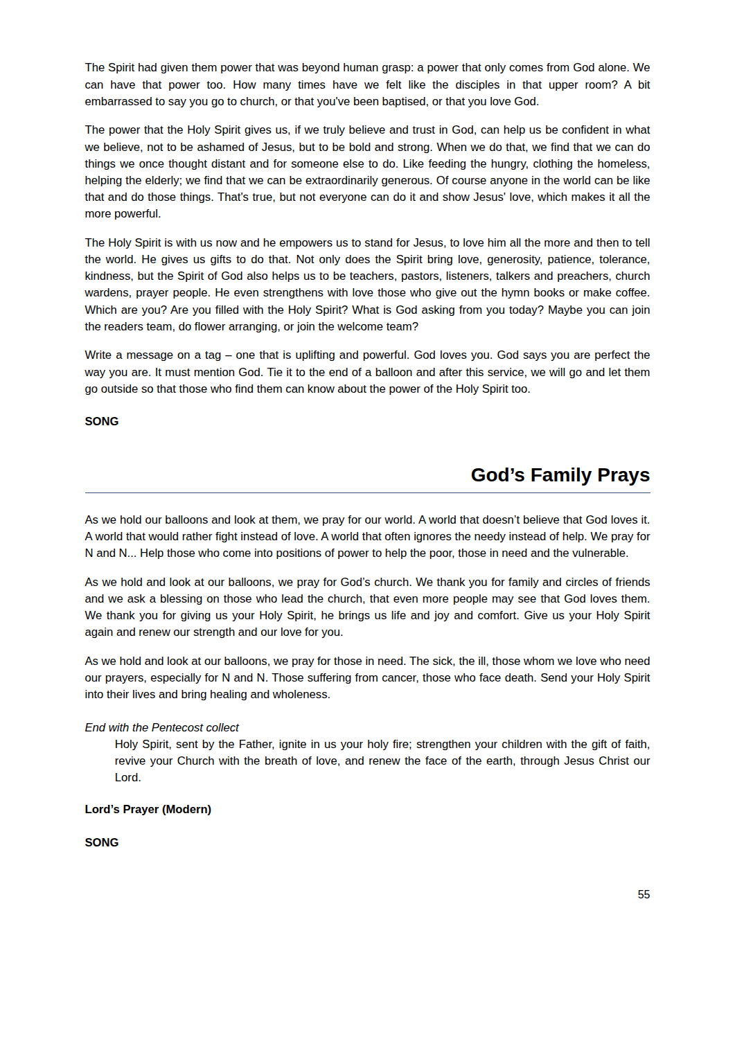The Spirit had given them power that was beyond human grasp: a power that only comes from God alone. We can have that power too. How many times have we felt like the disciples in that upper room? A bit embarrassed to say you go to church, or that you've been baptised, or that you love God.
The power that the Holy Spirit gives us, if we truly believe and trust in God, can help us be confident in what we believe, not to be ashamed of Jesus, but to be bold and strong. When we do that, we find that we can do things we once thought distant and for someone else to do. Like feeding the hungry, clothing the homeless, helping the elderly; we find that we can be extraordinarily generous. Of course anyone in the world can be like that and do those things. That's true, but not everyone can do it and show Jesus' love, which makes it all the more powerful.
The Holy Spirit is with us now and he empowers us to stand for Jesus, to love him all the more and then to tell the world. He gives us gifts to do that. Not only does the Spirit bring love, generosity, patience, tolerance, kindness, but the Spirit of God also helps us to be teachers, pastors, listeners, talkers and preachers, church wardens, prayer people. He even strengthens with love those who give out the hymn books or make coffee. Which are you? Are you filled with the Holy Spirit? What is God asking from you today? Maybe you can join the readers team, do flower arranging, or join the welcome team?
Write a message on a tag – one that is uplifting and powerful. God loves you. God says you are perfect the way you are. It must mention God. Tie it to the end of a balloon and after this service, we will go and let them go outside so that those who find them can know about the power of the Holy Spirit too.
SONG
God’s Family Prays
As we hold our balloons and look at them, we pray for our world. A world that doesn’t believe that God loves it. A world that would rather fight instead of love. A world that often ignores the needy instead of help. We pray for N and N... Help those who come into positions of power to help the poor, those in need and the vulnerable.
As we hold and look at our balloons, we pray for God’s church. We thank you for family and circles of friends and we ask a blessing on those who lead the church, that even more people may see that God loves them. We thank you for giving us your Holy Spirit, he brings us life and joy and comfort. Give us your Holy Spirit again and renew our strength and our love for you.
As we hold and look at our balloons, we pray for those in need. The sick, the ill, those whom we love who need our prayers, especially for N and N. Those suffering from cancer, those who face death. Send your Holy Spirit into their lives and bring healing and wholeness.
End with the Pentecost collect
Holy Spirit, sent by the Father, ignite in us your holy fire; strengthen your children with the gift of faith, revive your Church with the breath of love, and renew the face of the earth, through Jesus Christ our Lord.
Lord’s Prayer (Modern)
SONG
55